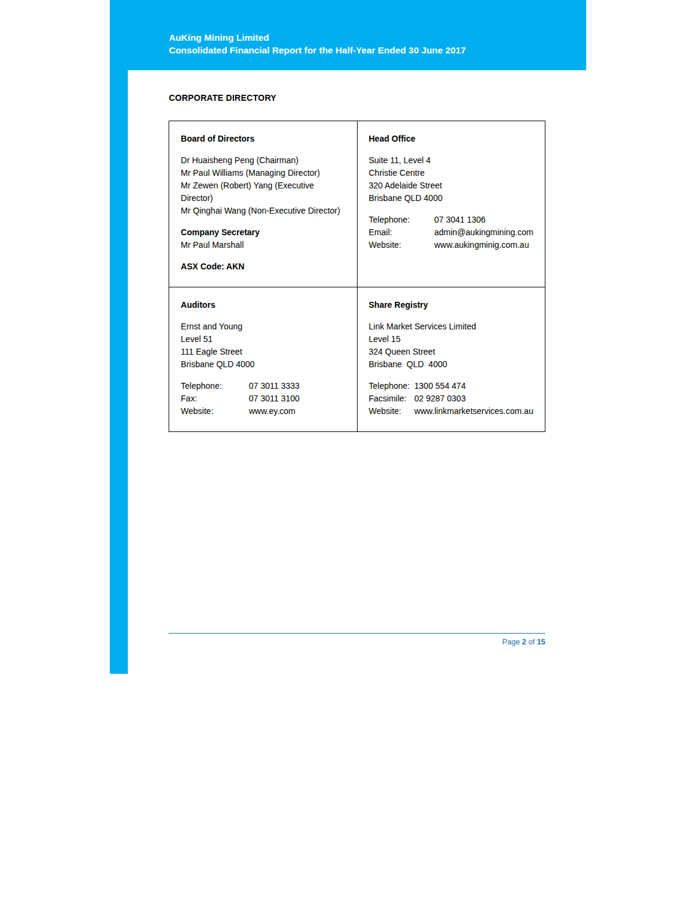AuKing Mining Limited
Consolidated Financial Report for the Half-Year Ended 30 June 2017
CORPORATE DIRECTORY
| Board of Directors Dr Huaisheng Peng (Chairman) Mr Paul Williams (Managing Director) Mr Zewen (Robert) Yang (Executive Director) Mr Qinghai Wang (Non-Executive Director) Company Secretary Mr Paul Marshall ASX Code: AKN | Head Office Suite 11, Level 4 Christie Centre 320 Adelaide Street Brisbane QLD 4000 Telephone: 07 3041 1306 Email: admin@aukingmining.com Website: www.aukingminig.com.au |
| Auditors Ernst and Young Level 51 111 Eagle Street Brisbane QLD 4000 Telephone: 07 3011 3333 Fax: 07 3011 3100 Website: www.ey.com | Share Registry Link Market Services Limited Level 15 324 Queen Street Brisbane QLD 4000 Telephone: 1300 554 474 Facsimile: 02 9287 0303 Website: www.linkmarketservices.com.au |
Page 2 of 15